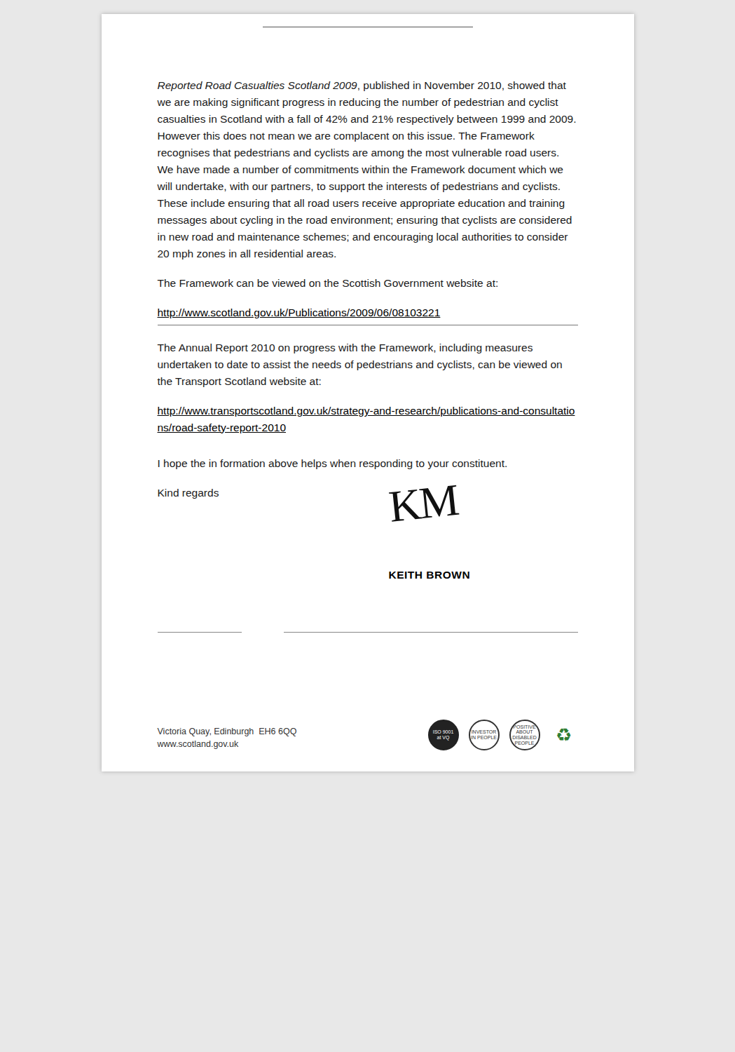Reported Road Casualties Scotland 2009, published in November 2010, showed that we are making significant progress in reducing the number of pedestrian and cyclist casualties in Scotland with a fall of 42% and 21% respectively between 1999 and 2009. However this does not mean we are complacent on this issue. The Framework recognises that pedestrians and cyclists are among the most vulnerable road users. We have made a number of commitments within the Framework document which we will undertake, with our partners, to support the interests of pedestrians and cyclists. These include ensuring that all road users receive appropriate education and training messages about cycling in the road environment; ensuring that cyclists are considered in new road and maintenance schemes; and encouraging local authorities to consider 20 mph zones in all residential areas.
The Framework can be viewed on the Scottish Government website at:
http://www.scotland.gov.uk/Publications/2009/06/08103221
The Annual Report 2010 on progress with the Framework, including measures undertaken to date to assist the needs of pedestrians and cyclists, can be viewed on the Transport Scotland website at:
http://www.transportscotland.gov.uk/strategy-and-research/publications-and-consultations/road-safety-report-2010
I hope the in formation above helps when responding to your constituent.
Kind regards
K M
KEITH BROWN
Victoria Quay, Edinburgh EH6 6QQ
www.scotland.gov.uk
ISO 9001
at VQ
INVESTOR
IN PEOPLE
POSITIVE
ABOUT
DISABLED
PEOPLE
♻